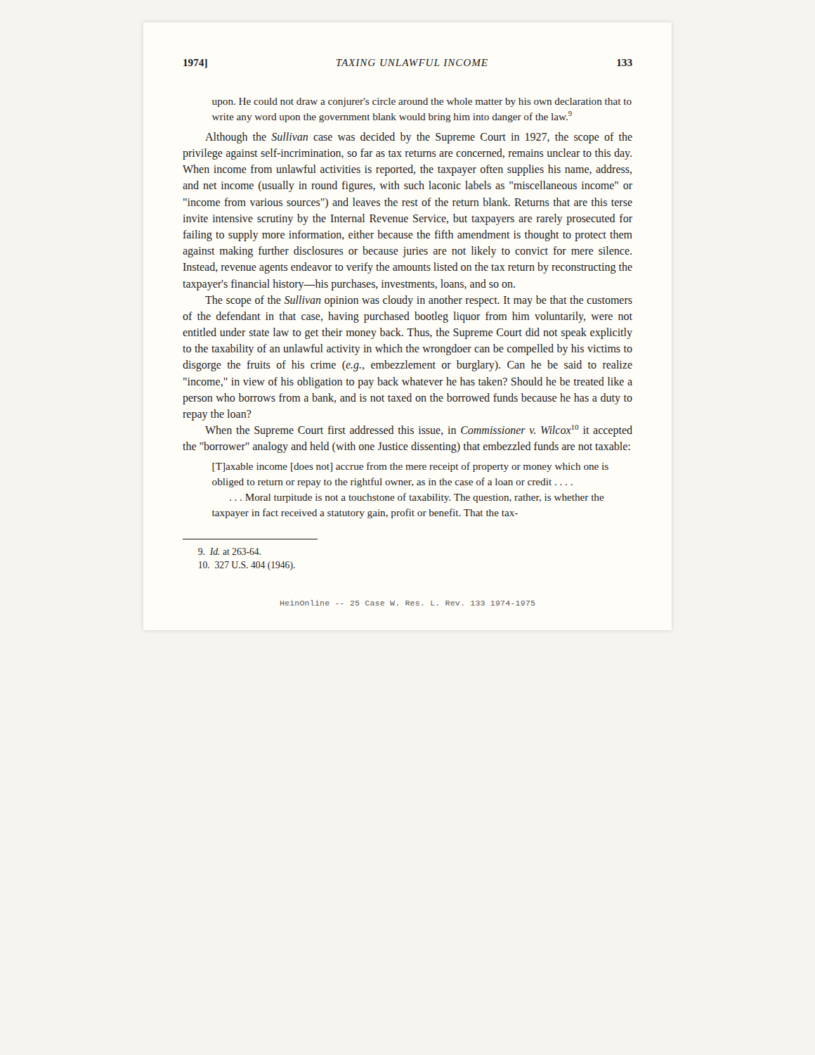1974] TAXING UNLAWFUL INCOME 133
upon. He could not draw a conjurer's circle around the whole matter by his own declaration that to write any word upon the government blank would bring him into danger of the law.9
Although the Sullivan case was decided by the Supreme Court in 1927, the scope of the privilege against self-incrimination, so far as tax returns are concerned, remains unclear to this day. When income from unlawful activities is reported, the taxpayer often supplies his name, address, and net income (usually in round figures, with such laconic labels as "miscellaneous income" or "income from various sources") and leaves the rest of the return blank. Returns that are this terse invite intensive scrutiny by the Internal Revenue Service, but taxpayers are rarely prosecuted for failing to supply more information, either because the fifth amendment is thought to protect them against making further disclosures or because juries are not likely to convict for mere silence. Instead, revenue agents endeavor to verify the amounts listed on the tax return by reconstructing the taxpayer's financial history—his purchases, investments, loans, and so on.
The scope of the Sullivan opinion was cloudy in another respect. It may be that the customers of the defendant in that case, having purchased bootleg liquor from him voluntarily, were not entitled under state law to get their money back. Thus, the Supreme Court did not speak explicitly to the taxability of an unlawful activity in which the wrongdoer can be compelled by his victims to disgorge the fruits of his crime (e.g., embezzlement or burglary). Can he be said to realize "income," in view of his obligation to pay back whatever he has taken? Should he be treated like a person who borrows from a bank, and is not taxed on the borrowed funds because he has a duty to repay the loan?
When the Supreme Court first addressed this issue, in Commissioner v. Wilcox10 it accepted the "borrower" analogy and held (with one Justice dissenting) that embezzled funds are not taxable:
[T]axable income [does not] accrue from the mere receipt of property or money which one is obliged to return or repay to the rightful owner, as in the case of a loan or credit . . . .
. . . Moral turpitude is not a touchstone of taxability. The question, rather, is whether the taxpayer in fact received a statutory gain, profit or benefit. That the tax-
9. Id. at 263-64.
10. 327 U.S. 404 (1946).
HeinOnline -- 25 Case W. Res. L. Rev. 133 1974-1975